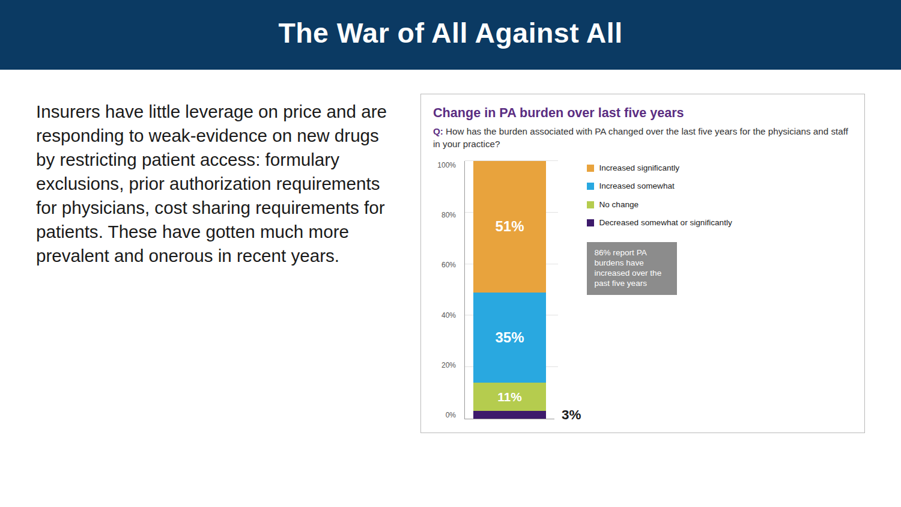The War of All Against All
Insurers have little leverage on price and are responding to weak-evidence on new drugs by restricting patient access: formulary exclusions, prior authorization requirements for physicians, cost sharing requirements for patients. These have gotten much more prevalent and onerous in recent years.
Change in PA burden over last five years
Q: How has the burden associated with PA changed over the last five years for the physicians and staff in your practice?
100% 80% 60% 40% 20% 0%
51%
35%
11%
3%
Increased significantly
Increased somewhat
No change
Decreased somewhat or significantly
86% report PA burdens have increased over the past five years